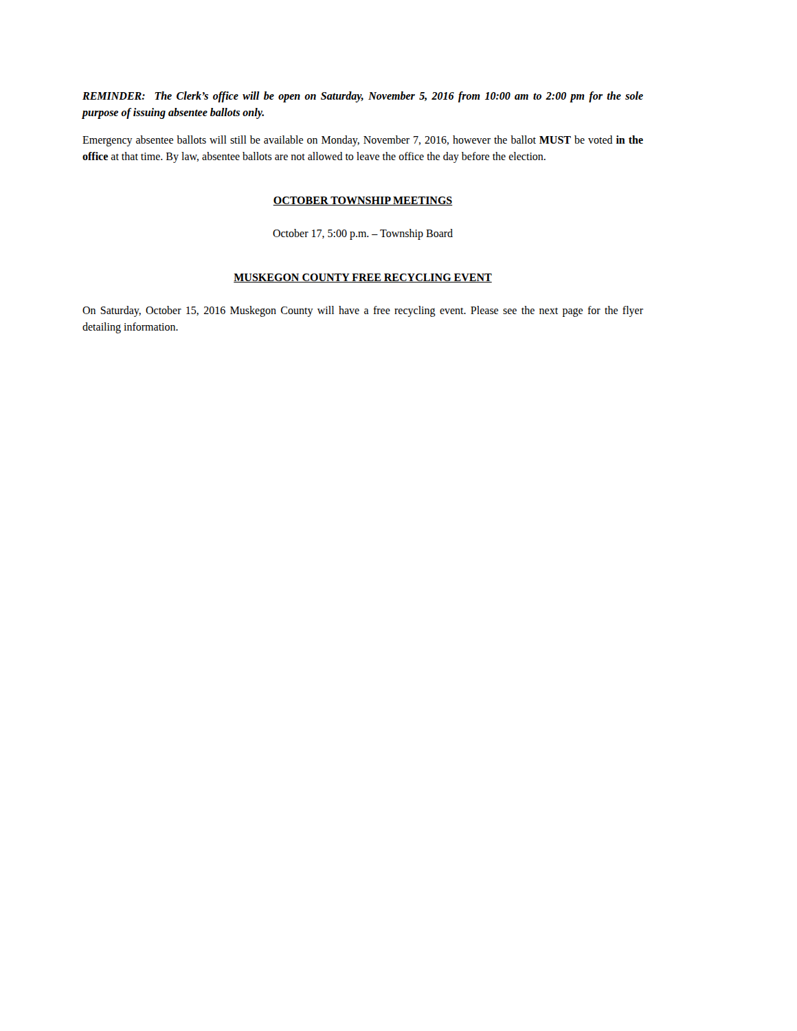REMINDER: The Clerk’s office will be open on Saturday, November 5, 2016 from 10:00 am to 2:00 pm for the sole purpose of issuing absentee ballots only.
Emergency absentee ballots will still be available on Monday, November 7, 2016, however the ballot MUST be voted in the office at that time. By law, absentee ballots are not allowed to leave the office the day before the election.
OCTOBER TOWNSHIP MEETINGS
October 17, 5:00 p.m. – Township Board
MUSKEGON COUNTY FREE RECYCLING EVENT
On Saturday, October 15, 2016 Muskegon County will have a free recycling event. Please see the next page for the flyer detailing information.